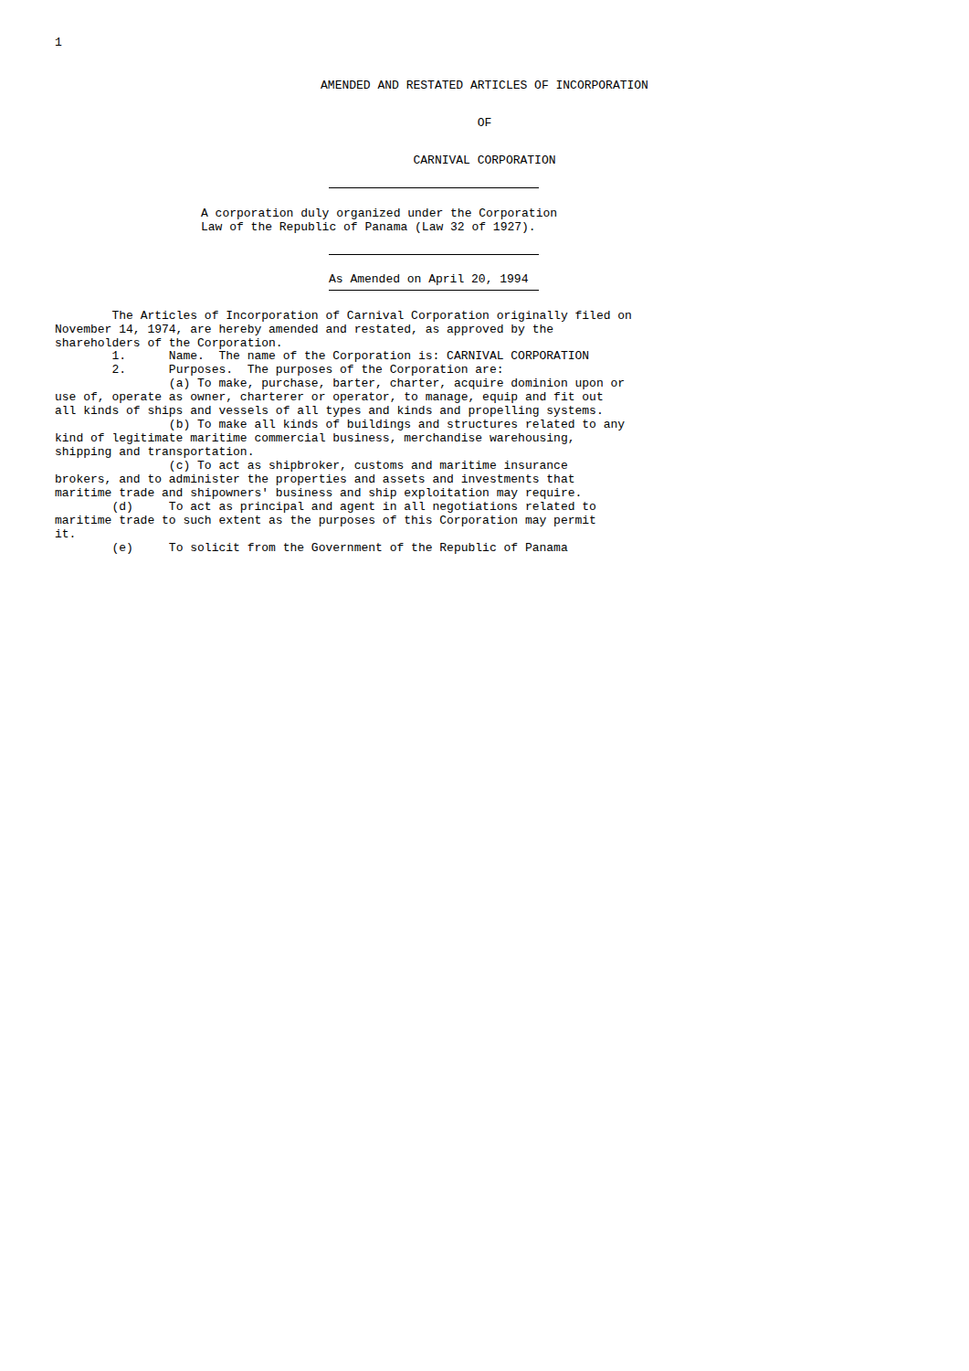1
AMENDED AND RESTATED ARTICLES OF INCORPORATION
OF
CARNIVAL CORPORATION
A corporation duly organized under the Corporation
Law of the Republic of Panama (Law 32 of 1927).
As Amended on April 20, 1994
The Articles of Incorporation of Carnival Corporation originally filed on November 14, 1974, are hereby amended and restated, as approved by the shareholders of the Corporation.
1. Name. The name of the Corporation is: CARNIVAL CORPORATION 2. Purposes. The purposes of the Corporation are: (a) To make, purchase, barter, charter, acquire dominion upon or use of, operate as owner, charterer or operator, to manage, equip and fit out all kinds of ships and vessels of all types and kinds and propelling systems. (b) To make all kinds of buildings and structures related to any kind of legitimate maritime commercial business, merchandise warehousing, shipping and transportation. (c) To act as shipbroker, customs and maritime insurance brokers, and to administer the properties and assets and investments that maritime trade and shipowners' business and ship exploitation may require. (d) To act as principal and agent in all negotiations related to maritime trade to such extent as the purposes of this Corporation may permit it. (e) To solicit from the Government of the Republic of Panama